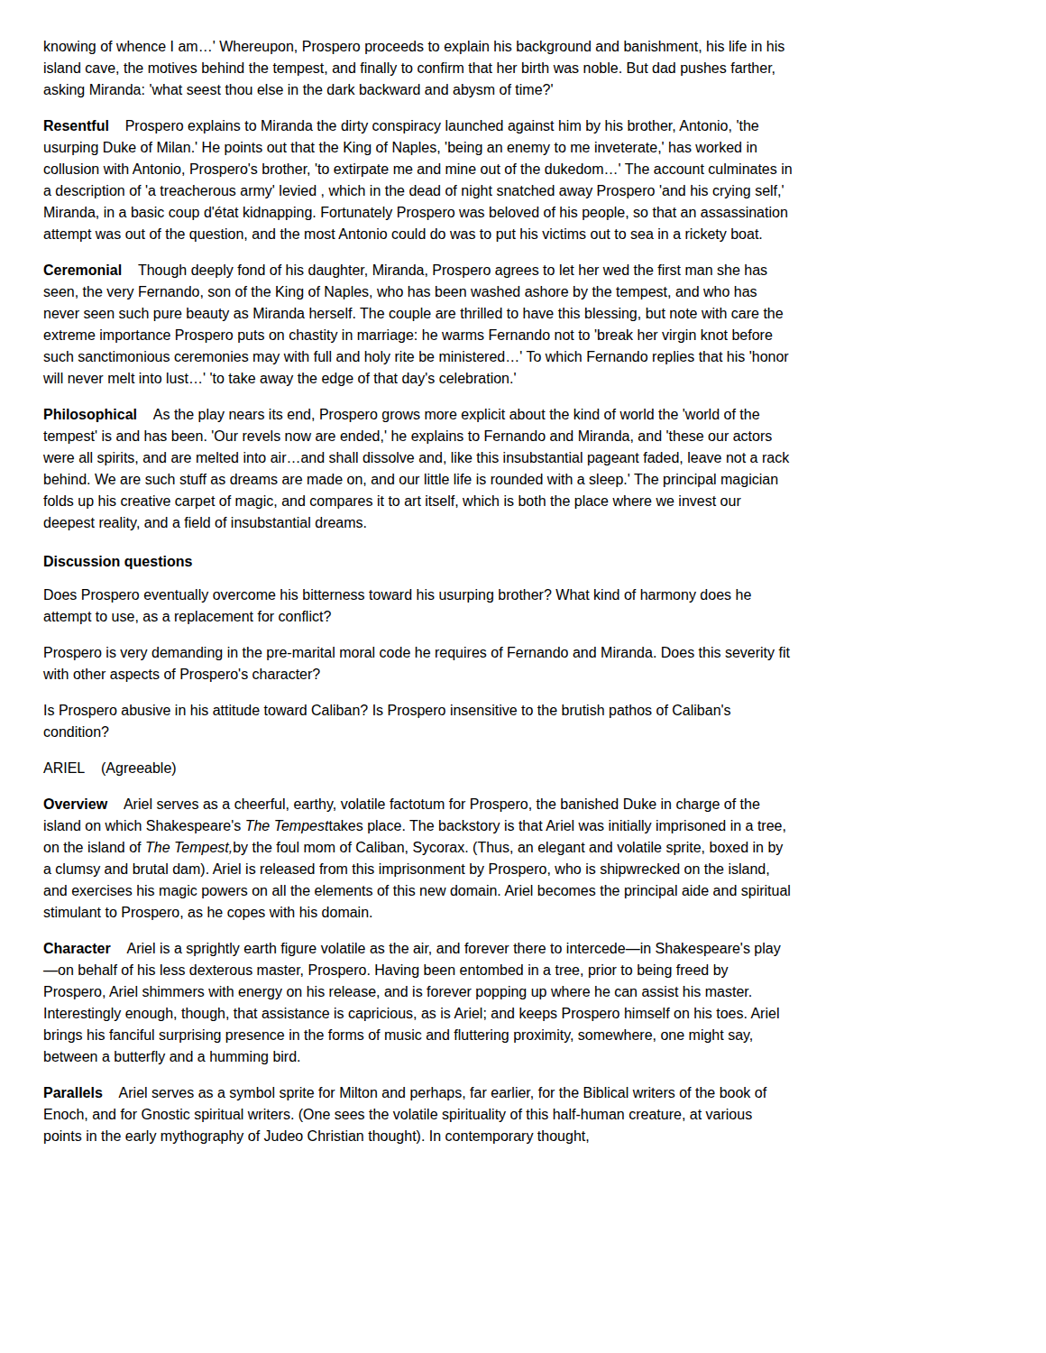knowing of whence I am…' Whereupon, Prospero proceeds to explain his background and banishment, his life in his island cave, the motives behind the tempest, and finally to confirm that her birth was noble. But dad pushes farther, asking Miranda: 'what seest thou else in the dark backward and abysm of time?'
Resentful Prospero explains to Miranda the dirty conspiracy launched against him by his brother, Antonio, 'the usurping Duke of Milan.' He points out that the King of Naples, 'being an enemy to me inveterate,' has worked in collusion with Antonio, Prospero's brother, 'to extirpate me and mine out of the dukedom…' The account culminates in a description of 'a treacherous army' levied , which in the dead of night snatched away Prospero 'and his crying self,' Miranda, in a basic coup d'état kidnapping. Fortunately Prospero was beloved of his people, so that an assassination attempt was out of the question, and the most Antonio could do was to put his victims out to sea in a rickety boat.
Ceremonial Though deeply fond of his daughter, Miranda, Prospero agrees to let her wed the first man she has seen, the very Fernando, son of the King of Naples, who has been washed ashore by the tempest, and who has never seen such pure beauty as Miranda herself. The couple are thrilled to have this blessing, but note with care the extreme importance Prospero puts on chastity in marriage: he warms Fernando not to 'break her virgin knot before such sanctimonious ceremonies may with full and holy rite be ministered…' To which Fernando replies that his 'honor will never melt into lust…' 'to take away the edge of that day's celebration.'
Philosophical As the play nears its end, Prospero grows more explicit about the kind of world the 'world of the tempest' is and has been. 'Our revels now are ended,' he explains to Fernando and Miranda, and 'these our actors were all spirits, and are melted into air…and shall dissolve and, like this insubstantial pageant faded, leave not a rack behind. We are such stuff as dreams are made on, and our little life is rounded with a sleep.' The principal magician folds up his creative carpet of magic, and compares it to art itself, which is both the place where we invest our deepest reality, and a field of insubstantial dreams.
Discussion questions
Does Prospero eventually overcome his bitterness toward his usurping brother? What kind of harmony does he attempt to use, as a replacement for conflict?
Prospero is very demanding in the pre-marital moral code he requires of Fernando and Miranda. Does this severity fit with other aspects of Prospero's character?
Is Prospero abusive in his attitude toward Caliban? Is Prospero insensitive to the brutish pathos of Caliban's condition?
ARIEL (Agreeable)
Overview Ariel serves as a cheerful, earthy, volatile factotum for Prospero, the banished Duke in charge of the island on which Shakespeare's The Tempesttakes place. The backstory is that Ariel was initially imprisoned in a tree, on the island of The Tempest, by the foul mom of Caliban, Sycorax. (Thus, an elegant and volatile sprite, boxed in by a clumsy and brutal dam). Ariel is released from this imprisonment by Prospero, who is shipwrecked on the island, and exercises his magic powers on all the elements of this new domain. Ariel becomes the principal aide and spiritual stimulant to Prospero, as he copes with his domain.
Character Ariel is a sprightly earth figure volatile as the air, and forever there to intercede—in Shakespeare's play—on behalf of his less dexterous master, Prospero. Having been entombed in a tree, prior to being freed by Prospero, Ariel shimmers with energy on his release, and is forever popping up where he can assist his master. Interestingly enough, though, that assistance is capricious, as is Ariel; and keeps Prospero himself on his toes. Ariel brings his fanciful surprising presence in the forms of music and fluttering proximity, somewhere, one might say, between a butterfly and a humming bird.
Parallels Ariel serves as a symbol sprite for Milton and perhaps, far earlier, for the Biblical writers of the book of Enoch, and for Gnostic spiritual writers. (One sees the volatile spirituality of this half-human creature, at various points in the early mythography of Judeo Christian thought). In contemporary thought,